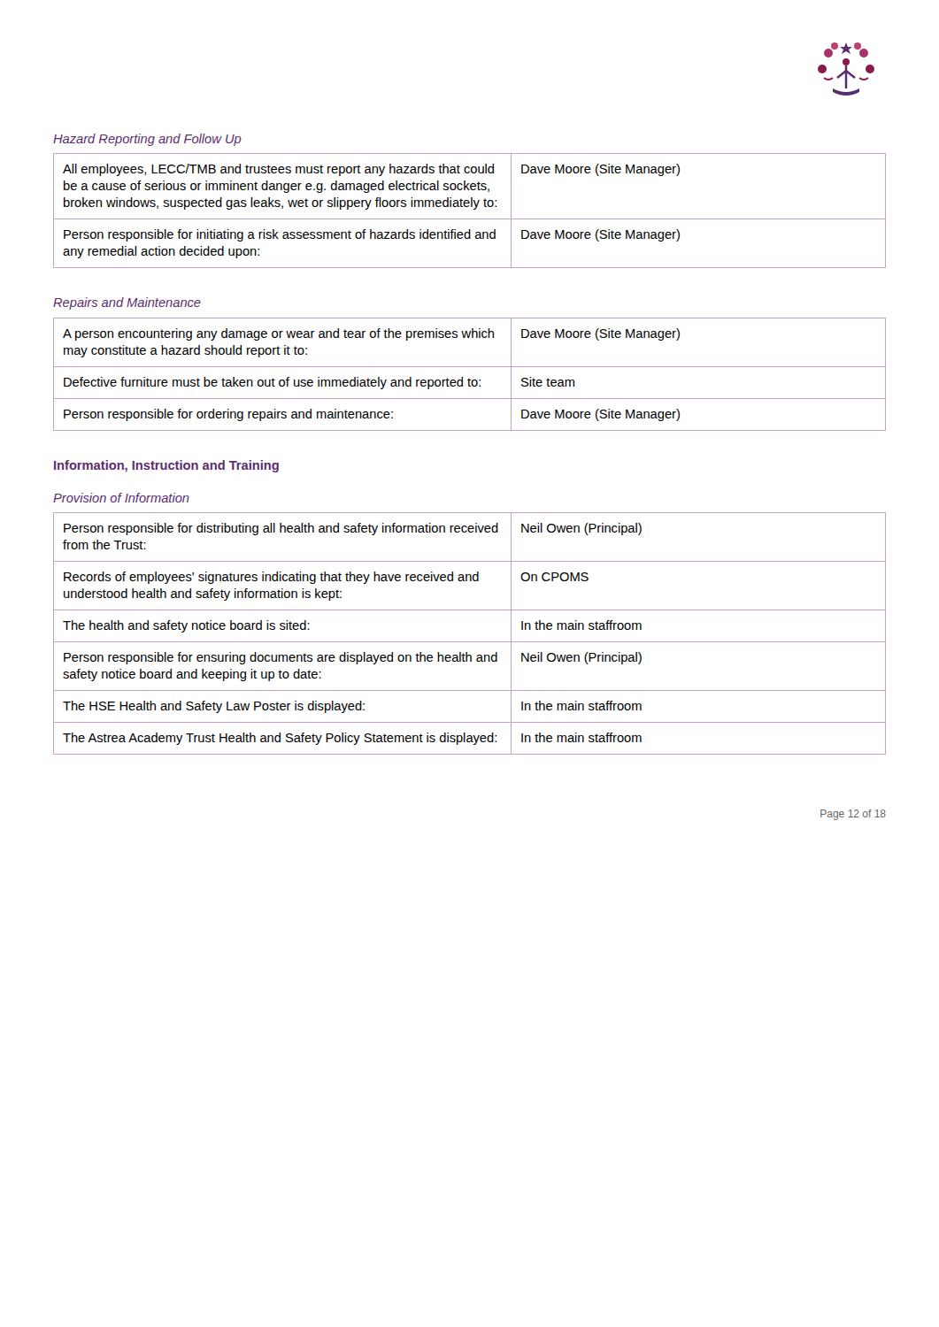Hazard Reporting and Follow Up
| All employees, LECC/TMB and trustees must report any hazards that could be a cause of serious or imminent danger e.g. damaged electrical sockets, broken windows, suspected gas leaks, wet or slippery floors immediately to: | Dave Moore (Site Manager) |
| Person responsible for initiating a risk assessment of hazards identified and any remedial action decided upon: | Dave Moore (Site Manager) |
Repairs and Maintenance
| A person encountering any damage or wear and tear of the premises which may constitute a hazard should report it to: | Dave Moore (Site Manager) |
| Defective furniture must be taken out of use immediately and reported to: | Site team |
| Person responsible for ordering repairs and maintenance: | Dave Moore (Site Manager) |
Information, Instruction and Training
Provision of Information
| Person responsible for distributing all health and safety information received from the Trust: | Neil Owen (Principal) |
| Records of employees' signatures indicating that they have received and understood health and safety information is kept: | On CPOMS |
| The health and safety notice board is sited: | In the main staffroom |
| Person responsible for ensuring documents are displayed on the health and safety notice board and keeping it up to date: | Neil Owen (Principal) |
| The HSE Health and Safety Law Poster is displayed: | In the main staffroom |
| The Astrea Academy Trust Health and Safety Policy Statement is displayed: | In the main staffroom |
Page 12 of 18